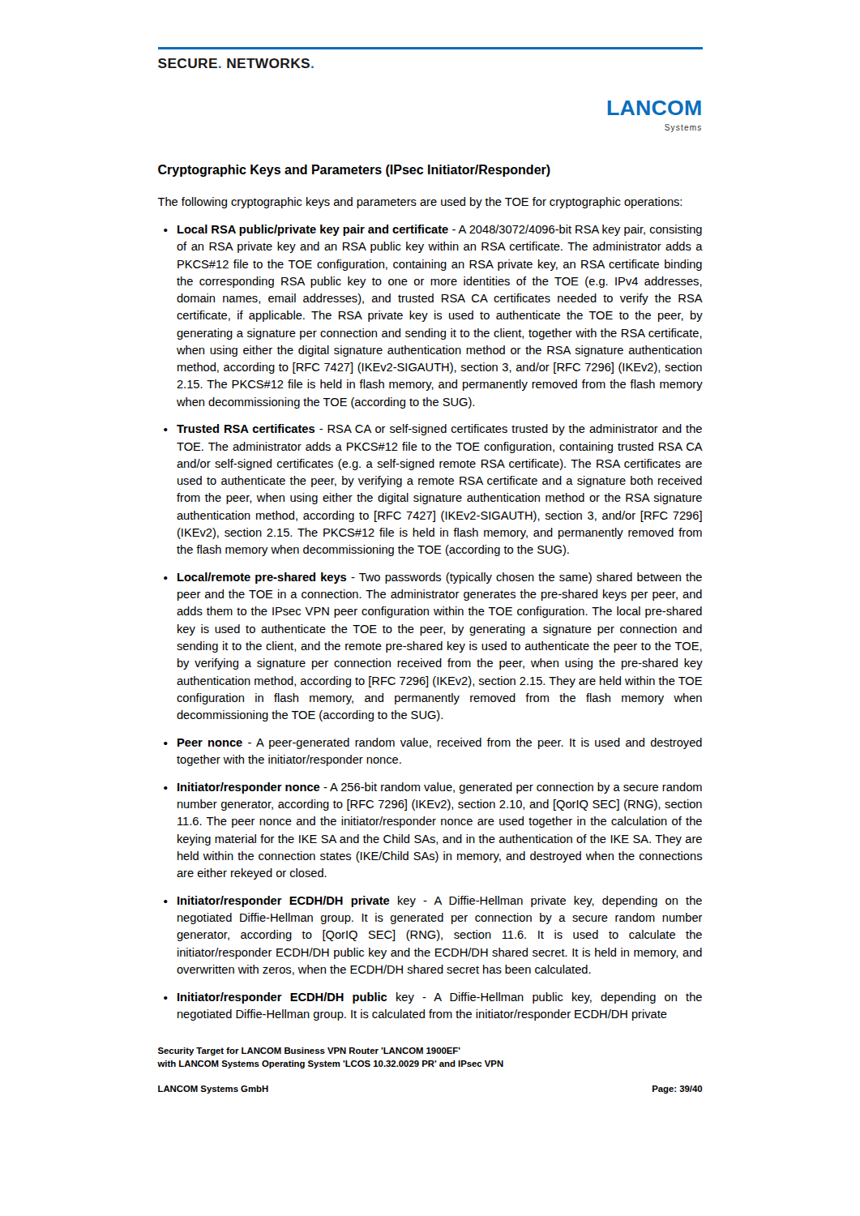SECURE. NETWORKS.
LANCOM
Systems
Cryptographic Keys and Parameters (IPsec Initiator/Responder)
The following cryptographic keys and parameters are used by the TOE for cryptographic operations:
Local RSA public/private key pair and certificate - A 2048/3072/4096-bit RSA key pair, consisting of an RSA private key and an RSA public key within an RSA certificate. The administrator adds a PKCS#12 file to the TOE configuration, containing an RSA private key, an RSA certificate binding the corresponding RSA public key to one or more identities of the TOE (e.g. IPv4 addresses, domain names, email addresses), and trusted RSA CA certificates needed to verify the RSA certificate, if applicable. The RSA private key is used to authenticate the TOE to the peer, by generating a signature per connection and sending it to the client, together with the RSA certificate, when using either the digital signature authentication method or the RSA signature authentication method, according to [RFC 7427] (IKEv2-SIGAUTH), section 3, and/or [RFC 7296] (IKEv2), section 2.15. The PKCS#12 file is held in flash memory, and permanently removed from the flash memory when decommissioning the TOE (according to the SUG).
Trusted RSA certificates - RSA CA or self-signed certificates trusted by the administrator and the TOE. The administrator adds a PKCS#12 file to the TOE configuration, containing trusted RSA CA and/or self-signed certificates (e.g. a self-signed remote RSA certificate). The RSA certificates are used to authenticate the peer, by verifying a remote RSA certificate and a signature both received from the peer, when using either the digital signature authentication method or the RSA signature authentication method, according to [RFC 7427] (IKEv2-SIGAUTH), section 3, and/or [RFC 7296] (IKEv2), section 2.15. The PKCS#12 file is held in flash memory, and permanently removed from the flash memory when decommissioning the TOE (according to the SUG).
Local/remote pre-shared keys - Two passwords (typically chosen the same) shared between the peer and the TOE in a connection. The administrator generates the pre-shared keys per peer, and adds them to the IPsec VPN peer configuration within the TOE configuration. The local pre-shared key is used to authenticate the TOE to the peer, by generating a signature per connection and sending it to the client, and the remote pre-shared key is used to authenticate the peer to the TOE, by verifying a signature per connection received from the peer, when using the pre-shared key authentication method, according to [RFC 7296] (IKEv2), section 2.15. They are held within the TOE configuration in flash memory, and permanently removed from the flash memory when decommissioning the TOE (according to the SUG).
Peer nonce - A peer-generated random value, received from the peer. It is used and destroyed together with the initiator/responder nonce.
Initiator/responder nonce - A 256-bit random value, generated per connection by a secure random number generator, according to [RFC 7296] (IKEv2), section 2.10, and [QorIQ SEC] (RNG), section 11.6. The peer nonce and the initiator/responder nonce are used together in the calculation of the keying material for the IKE SA and the Child SAs, and in the authentication of the IKE SA. They are held within the connection states (IKE/Child SAs) in memory, and destroyed when the connections are either rekeyed or closed.
Initiator/responder ECDH/DH private key - A Diffie-Hellman private key, depending on the negotiated Diffie-Hellman group. It is generated per connection by a secure random number generator, according to [QorIQ SEC] (RNG), section 11.6. It is used to calculate the initiator/responder ECDH/DH public key and the ECDH/DH shared secret. It is held in memory, and overwritten with zeros, when the ECDH/DH shared secret has been calculated.
Initiator/responder ECDH/DH public key - A Diffie-Hellman public key, depending on the negotiated Diffie-Hellman group. It is calculated from the initiator/responder ECDH/DH private
Security Target for LANCOM Business VPN Router 'LANCOM 1900EF'
with LANCOM Systems Operating System 'LCOS 10.32.0029 PR' and IPsec VPN
LANCOM Systems GmbH Page: 39/40